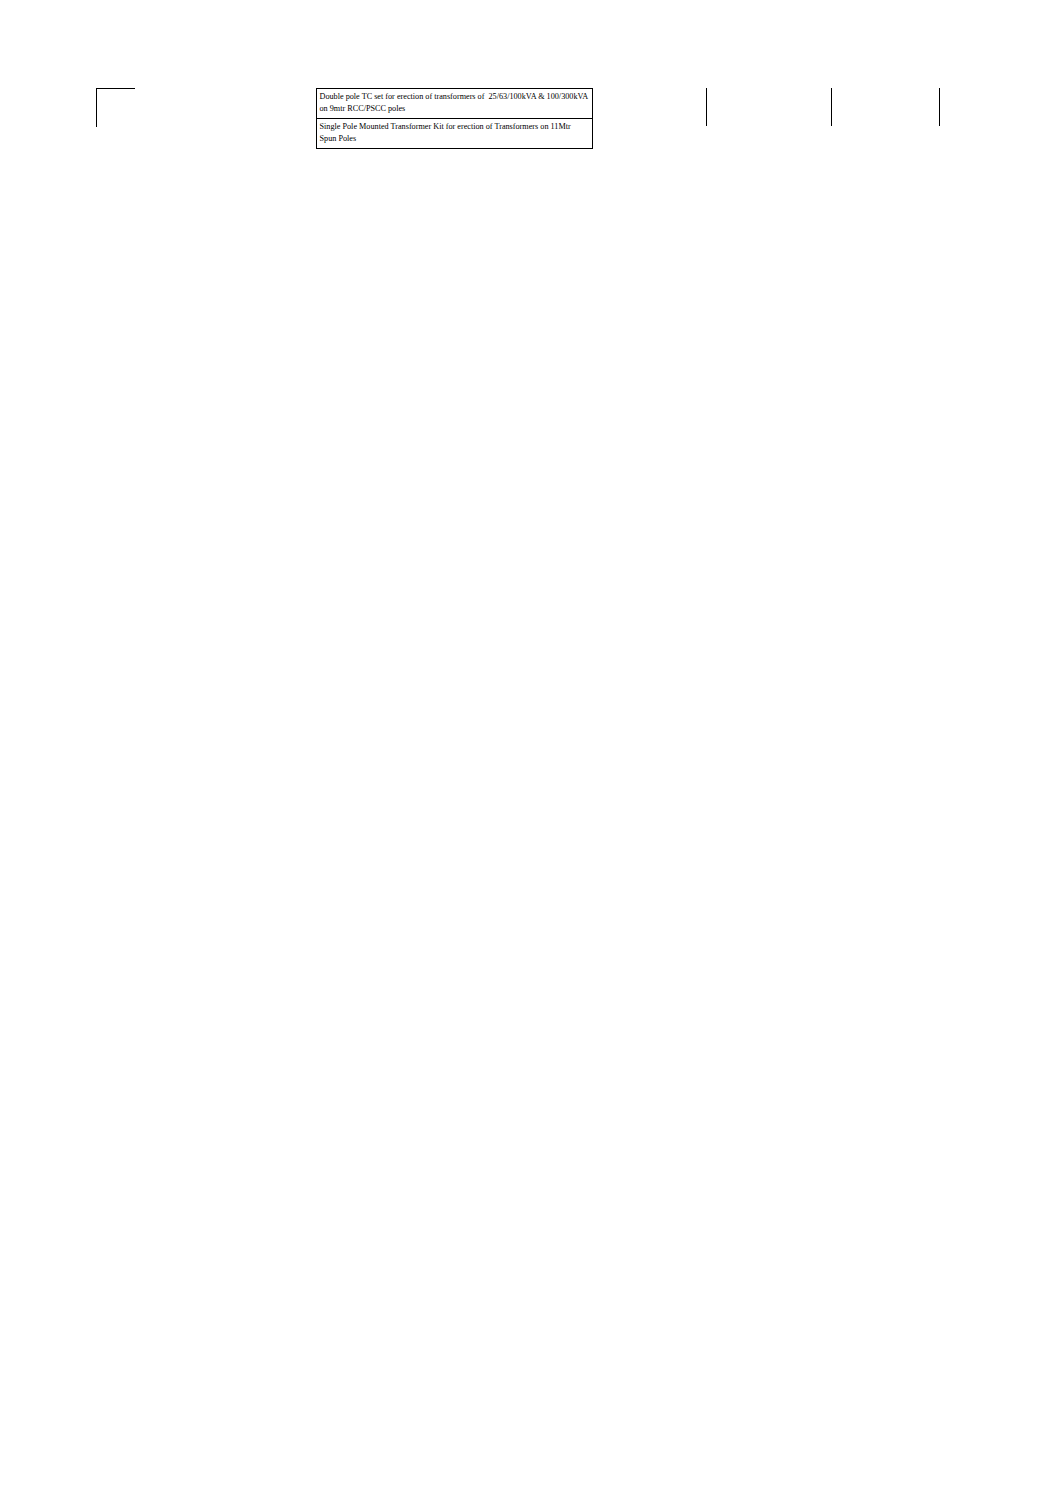| Double pole TC set for erection of transformers of 25/63/100kVA & 100/300kVA on 9mtr RCC/PSCC poles |
| Single Pole Mounted Transformer Kit for erection of Transformers on 11Mtr Spun Poles |